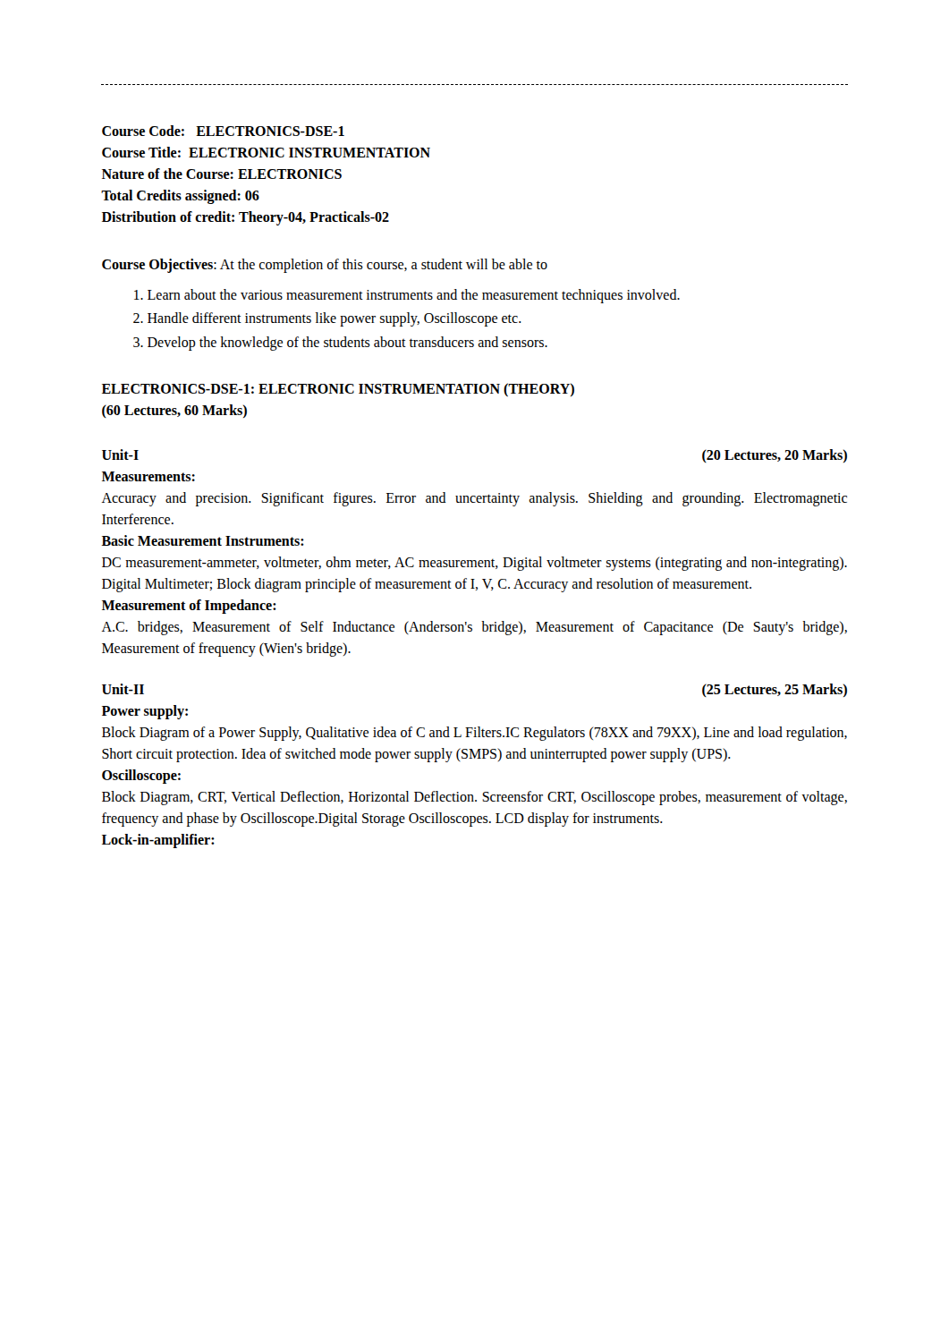Course Code: ELECTRONICS-DSE-1
Course Title: ELECTRONIC INSTRUMENTATION
Nature of the Course: ELECTRONICS
Total Credits assigned: 06
Distribution of credit: Theory-04, Practicals-02
Course Objectives: At the completion of this course, a student will be able to
Learn about the various measurement instruments and the measurement techniques involved.
Handle different instruments like power supply, Oscilloscope etc.
Develop the knowledge of the students about transducers and sensors.
ELECTRONICS-DSE-1: ELECTRONIC INSTRUMENTATION (THEORY) (60 Lectures, 60 Marks)
Unit-I(20 Lectures, 20 Marks)
Measurements:
Accuracy and precision. Significant figures. Error and uncertainty analysis. Shielding and grounding. Electromagnetic Interference.
Basic Measurement Instruments:
DC measurement-ammeter, voltmeter, ohm meter, AC measurement, Digital voltmeter systems (integrating and non-integrating). Digital Multimeter; Block diagram principle of measurement of I, V, C. Accuracy and resolution of measurement.
Measurement of Impedance:
A.C. bridges, Measurement of Self Inductance (Anderson's bridge), Measurement of Capacitance (De Sauty's bridge), Measurement of frequency (Wien's bridge).
Unit-II(25 Lectures, 25 Marks)
Power supply:
Block Diagram of a Power Supply, Qualitative idea of C and L Filters.IC Regulators (78XX and 79XX), Line and load regulation, Short circuit protection. Idea of switched mode power supply (SMPS) and uninterrupted power supply (UPS).
Oscilloscope:
Block Diagram, CRT, Vertical Deflection, Horizontal Deflection. Screensfor CRT, Oscilloscope probes, measurement of voltage, frequency and phase by Oscilloscope.Digital Storage Oscilloscopes. LCD display for instruments.
Lock-in-amplifier: